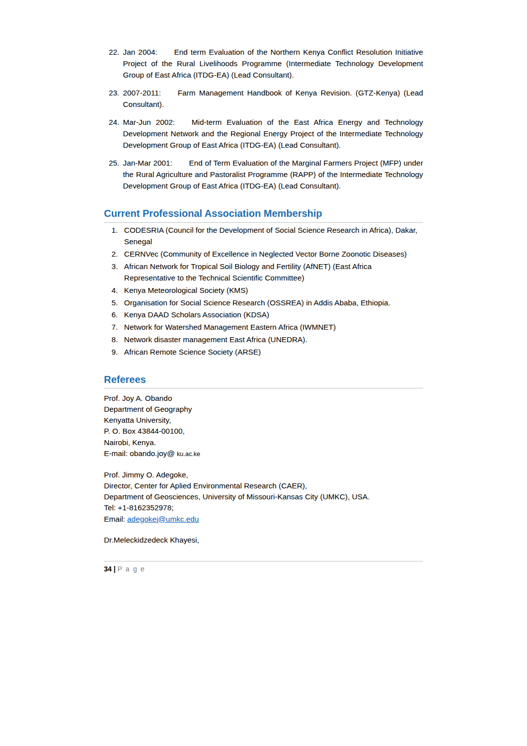Jan 2004: End term Evaluation of the Northern Kenya Conflict Resolution Initiative Project of the Rural Livelihoods Programme (Intermediate Technology Development Group of East Africa (ITDG-EA) (Lead Consultant).
2007-2011: Farm Management Handbook of Kenya Revision. (GTZ-Kenya) (Lead Consultant).
Mar-Jun 2002: Mid-term Evaluation of the East Africa Energy and Technology Development Network and the Regional Energy Project of the Intermediate Technology Development Group of East Africa (ITDG-EA) (Lead Consultant).
Jan-Mar 2001: End of Term Evaluation of the Marginal Farmers Project (MFP) under the Rural Agriculture and Pastoralist Programme (RAPP) of the Intermediate Technology Development Group of East Africa (ITDG-EA) (Lead Consultant).
Current Professional Association Membership
CODESRIA (Council for the Development of Social Science Research in Africa), Dakar, Senegal
CERNVec (Community of Excellence in Neglected Vector Borne Zoonotic Diseases)
African Network for Tropical Soil Biology and Fertility (AfNET) (East Africa Representative to the Technical Scientific Committee)
Kenya Meteorological Society (KMS)
Organisation for Social Science Research (OSSREA) in Addis Ababa, Ethiopia.
Kenya DAAD Scholars Association (KDSA)
Network for Watershed Management Eastern Africa (IWMNET)
Network disaster management East Africa (UNEDRA).
African Remote Science Society (ARSE)
Referees
Prof. Joy A. Obando
Department of Geography
Kenyatta University,
P. O. Box 43844-00100,
Nairobi, Kenya.
E-mail: obando.joy@ ku.ac.ke
Prof. Jimmy O. Adegoke,
Director, Center for Aplied Environmental Research (CAER),
Department of Geosciences, University of Missouri-Kansas City (UMKC), USA.
Tel: +1-8162352978;
Email: adegokej@umkc.edu
Dr.Meleckidzedeck Khayesi,
34 | P a g e